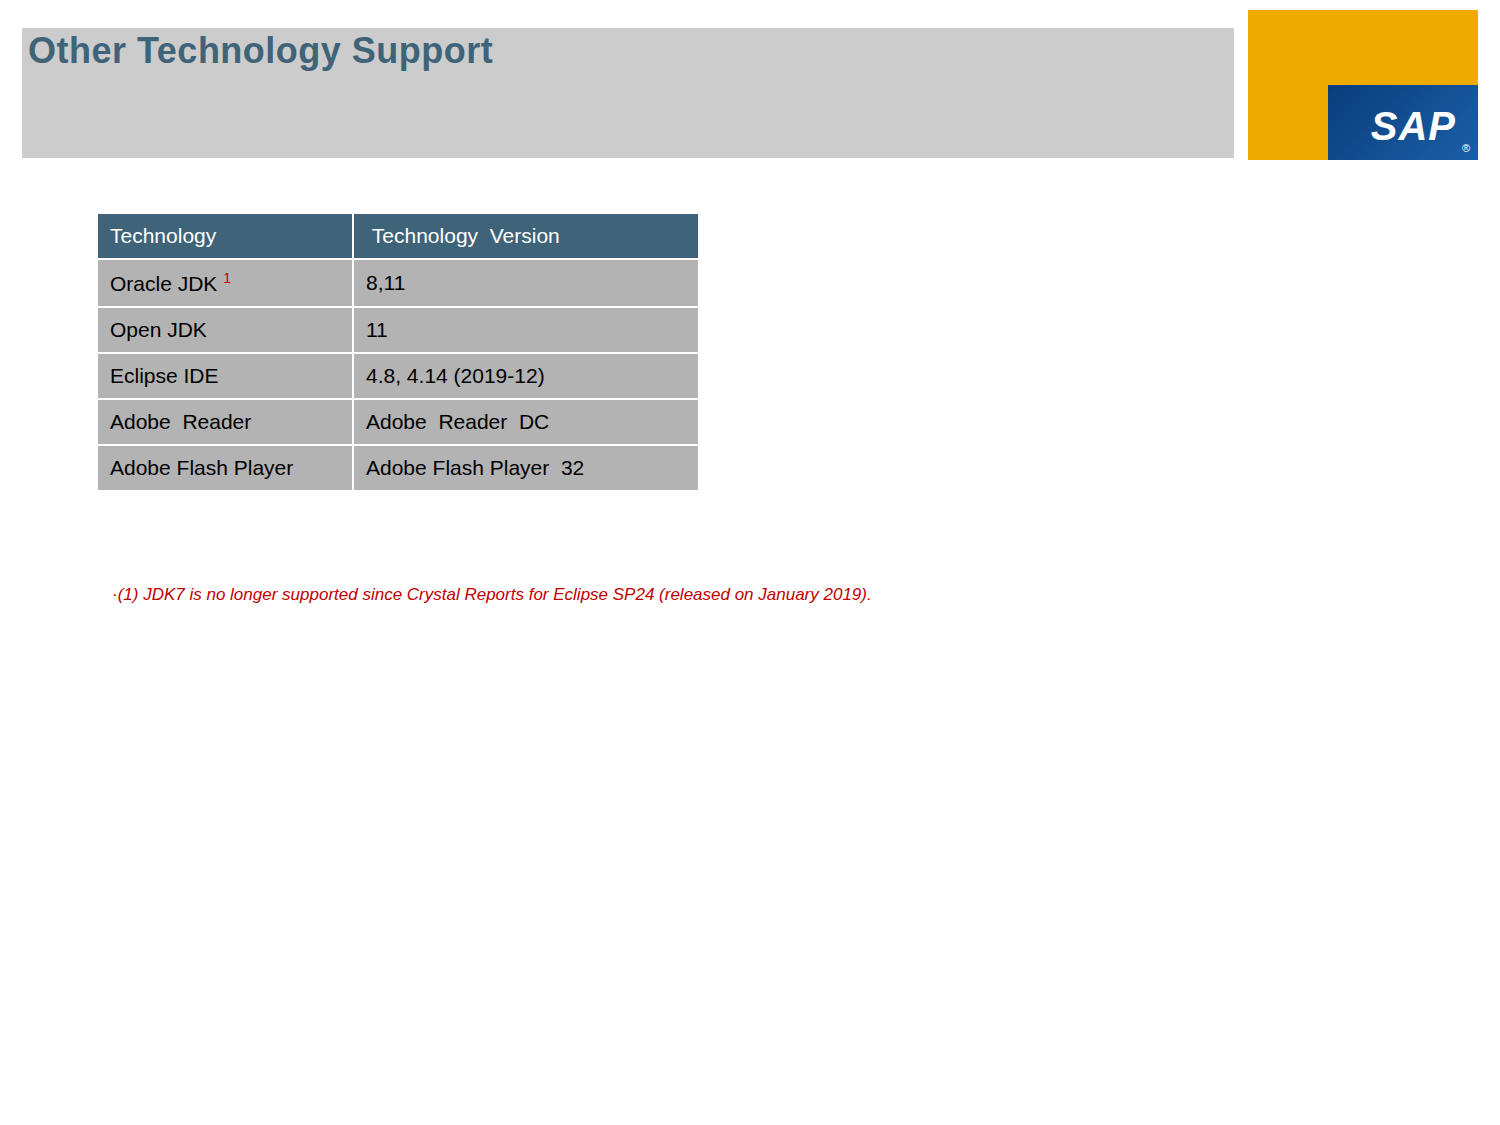Other Technology Support
SAP ®
| Technology | Technology Version |
| --- | --- |
| Oracle JDK 1 | 8,11 |
| Open JDK | 11 |
| Eclipse IDE | 4.8, 4.14 (2019-12) |
| Adobe Reader | Adobe Reader DC |
| Adobe Flash Player | Adobe Flash Player 32 |
·(1) JDK7 is no longer supported since Crystal Reports for Eclipse SP24 (released on January 2019).